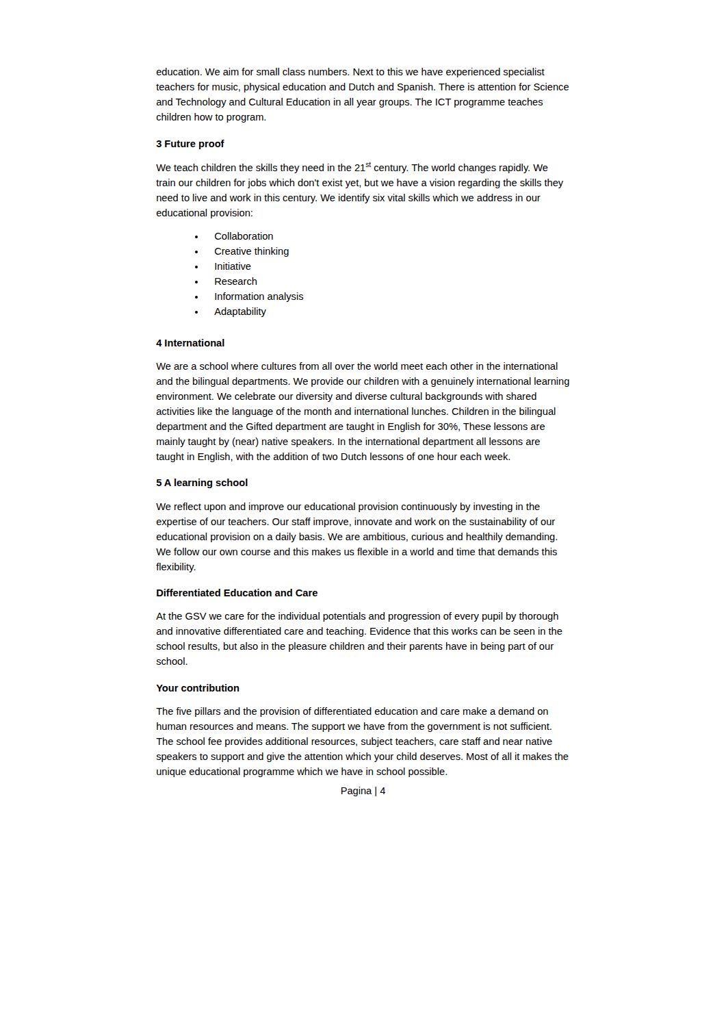education. We aim for small class numbers. Next to this we have experienced specialist teachers for music, physical education and Dutch and Spanish. There is attention for Science and Technology and Cultural Education in all year groups. The ICT programme teaches children how to program.
3 Future proof
We teach children the skills they need in the 21st century. The world changes rapidly. We train our children for jobs which don't exist yet, but we have a vision regarding the skills they need to live and work in this century. We identify six vital skills which we address in our educational provision:
Collaboration
Creative thinking
Initiative
Research
Information analysis
Adaptability
4 International
We are a school where cultures from all over the world meet each other in the international and the bilingual departments. We provide our children with a genuinely international learning environment. We celebrate our diversity and diverse cultural backgrounds with shared activities like the language of the month and international lunches. Children in the bilingual department and the Gifted department are taught in English for 30%, These lessons are mainly taught by (near) native speakers. In the international department all lessons are taught in English, with the addition of two Dutch lessons of one hour each week.
5 A learning school
We reflect upon and improve our educational provision continuously by investing in the expertise of our teachers. Our staff improve, innovate and work on the sustainability of our educational provision on a daily basis. We are ambitious, curious and healthily demanding. We follow our own course and this makes us flexible in a world and time that demands this flexibility.
Differentiated Education and Care
At the GSV we care for the individual potentials and progression of every pupil by thorough and innovative differentiated care and teaching. Evidence that this works can be seen in the school results, but also in the pleasure children and their parents have in being part of our school.
Your contribution
The five pillars and the provision of differentiated education and care make a demand on human resources and means. The support we have from the government is not sufficient. The school fee provides additional resources, subject teachers, care staff and near native speakers to support and give the attention which your child deserves. Most of all it makes the unique educational programme which we have in school possible.
Pagina | 4